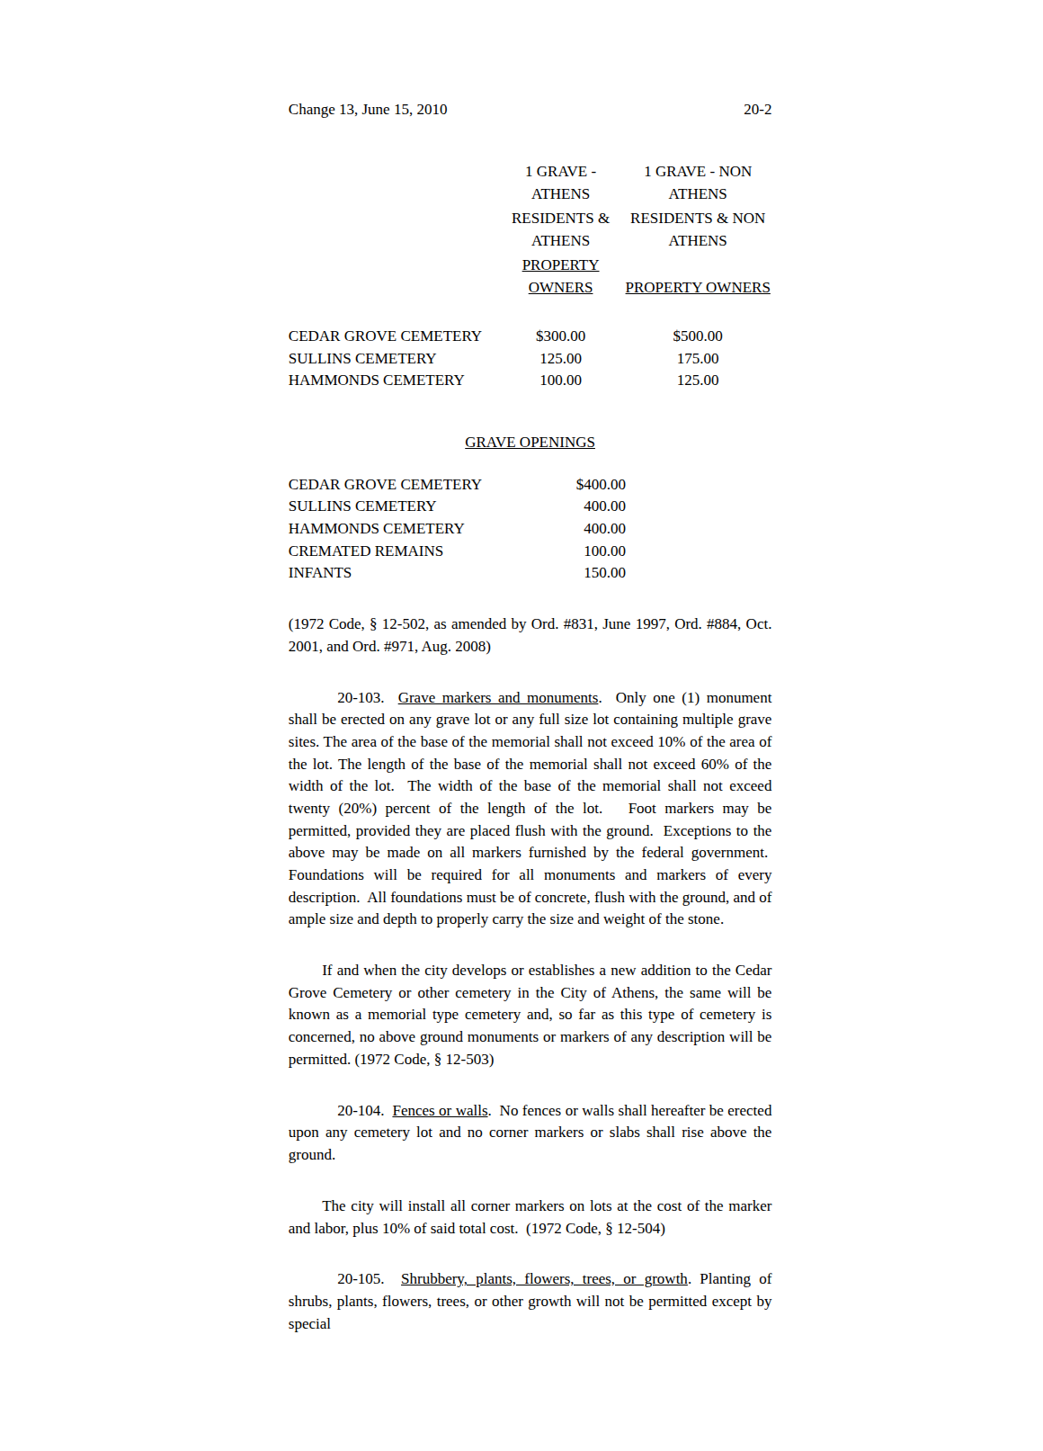Change 13, June 15, 2010
20-2
| | 1 GRAVE - ATHENS | 1 GRAVE - NON ATHENS |
| --- | --- | --- |
| | RESIDENTS & ATHENS | RESIDENTS & NON ATHENS |
| | PROPERTY OWNERS | PROPERTY OWNERS |
| CEDAR GROVE CEMETERY | $300.00 | $500.00 |
| SULLINS CEMETERY | 125.00 | 175.00 |
| HAMMONDS CEMETERY | 100.00 | 125.00 |
GRAVE OPENINGS
| CEDAR GROVE CEMETERY | $400.00 |
| SULLINS CEMETERY | 400.00 |
| HAMMONDS CEMETERY | 400.00 |
| CREMATED REMAINS | 100.00 |
| INFANTS | 150.00 |
(1972 Code, § 12-502, as amended by Ord. #831, June 1997, Ord. #884, Oct. 2001, and Ord. #971, Aug. 2008)
20-103. Grave markers and monuments. Only one (1) monument shall be erected on any grave lot or any full size lot containing multiple grave sites. The area of the base of the memorial shall not exceed 10% of the area of the lot. The length of the base of the memorial shall not exceed 60% of the width of the lot. The width of the base of the memorial shall not exceed twenty (20%) percent of the length of the lot. Foot markers may be permitted, provided they are placed flush with the ground. Exceptions to the above may be made on all markers furnished by the federal government. Foundations will be required for all monuments and markers of every description. All foundations must be of concrete, flush with the ground, and of ample size and depth to properly carry the size and weight of the stone.
If and when the city develops or establishes a new addition to the Cedar Grove Cemetery or other cemetery in the City of Athens, the same will be known as a memorial type cemetery and, so far as this type of cemetery is concerned, no above ground monuments or markers of any description will be permitted. (1972 Code, § 12-503)
20-104. Fences or walls. No fences or walls shall hereafter be erected upon any cemetery lot and no corner markers or slabs shall rise above the ground.
The city will install all corner markers on lots at the cost of the marker and labor, plus 10% of said total cost. (1972 Code, § 12-504)
20-105. Shrubbery, plants, flowers, trees, or growth. Planting of shrubs, plants, flowers, trees, or other growth will not be permitted except by special